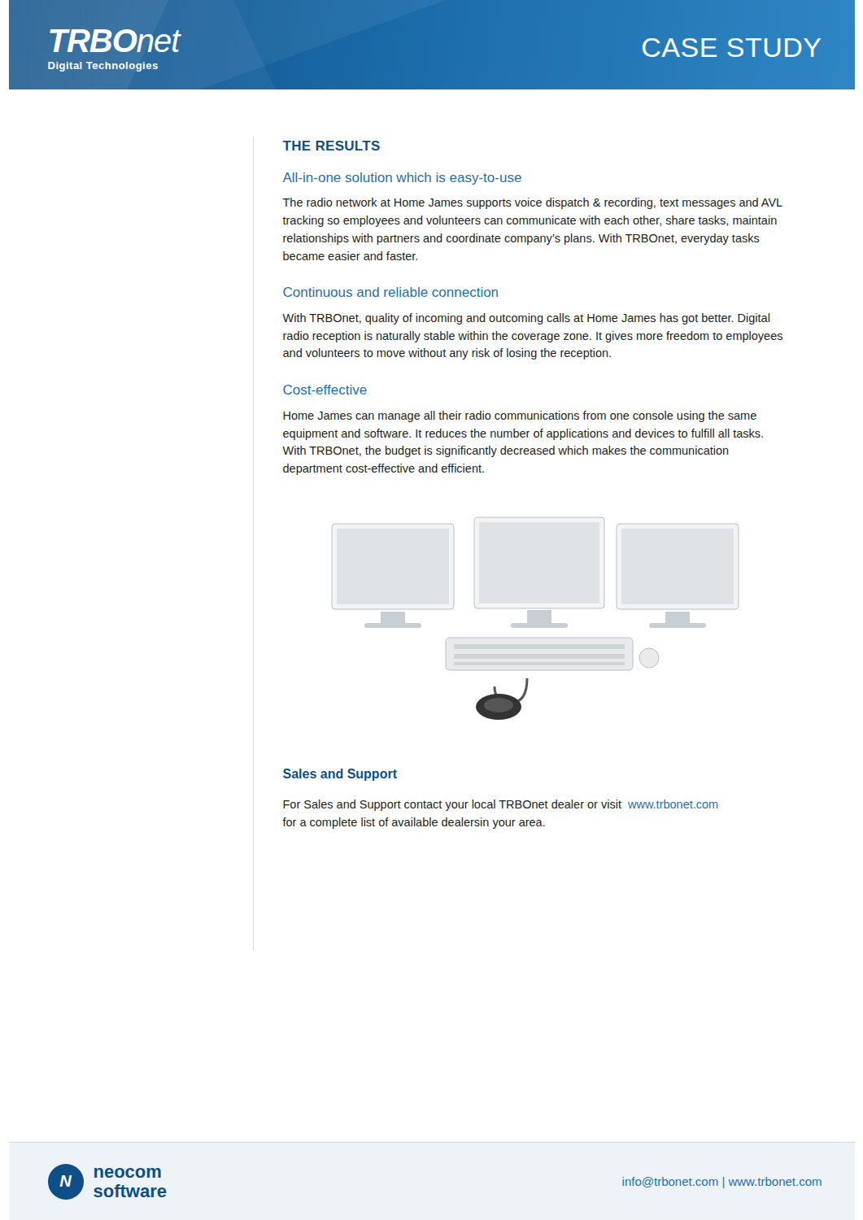TRBOnet
Digital Technologies
CASE STUDY
THE RESULTS
All-in-one solution which is easy-to-use
The radio network at Home James supports voice dispatch & recording, text messages and AVL tracking so employees and volunteers can communicate with each other, share tasks, maintain relationships with partners and coordinate company’s plans. With TRBOnet, everyday tasks became easier and faster.
Continuous and reliable connection
With TRBOnet, quality of incoming and outcoming calls at Home James has got better. Digital radio reception is naturally stable within the coverage zone. It gives more freedom to employees and volunteers to move without any risk of losing the reception.
Cost-effective
Home James can manage all their radio communications from one console using the same equipment and software. It reduces the number of applications and devices to fulfill all tasks. With TRBOnet, the budget is significantly decreased which makes the communication department cost-effective and efficient.
Sales and Support
For Sales and Support contact your local TRBOnet dealer or visit www.trbonet.com
for a complete list of available dealersin your area.
N
neocom software
info@trbonet.com | www.trbonet.com